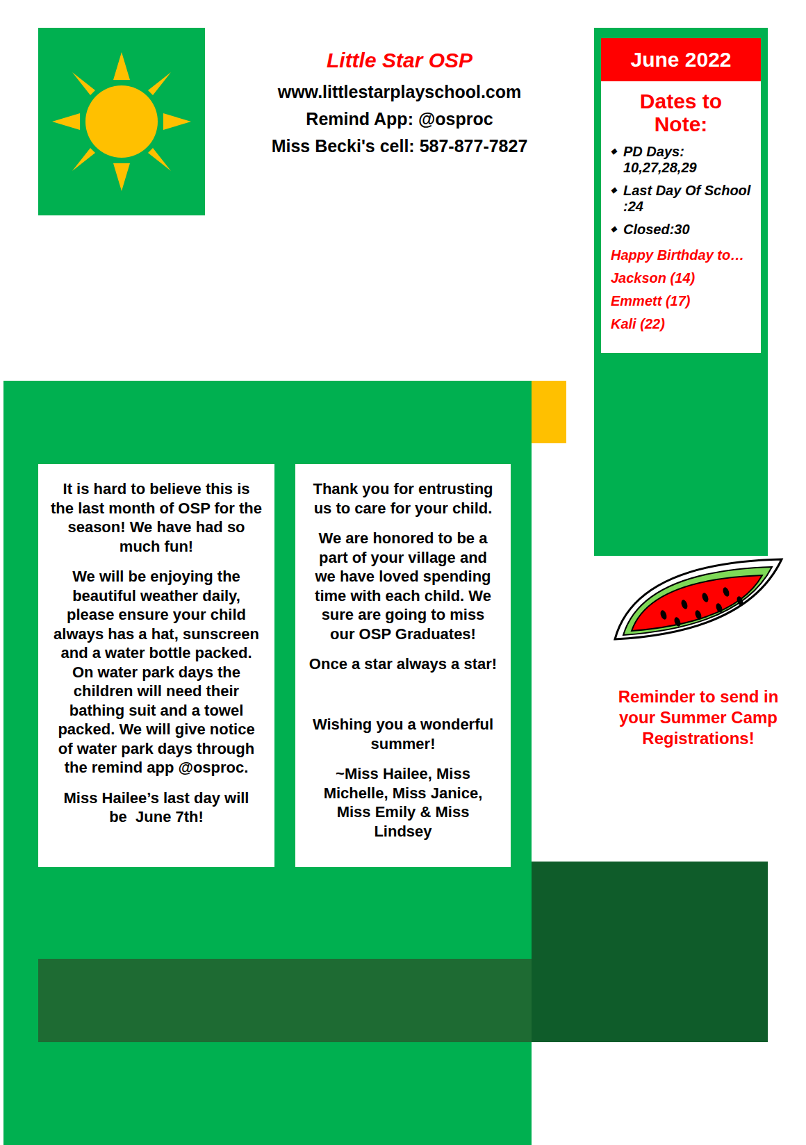Little Star OSP
www.littlestarplayschool.com
Remind App: @osproc
Miss Becki's cell: 587-877-7827
June 2022
Dates to Note:
PD Days: 10,27,28,29
Last Day Of School :24
Closed:30
Happy Birthday to…
Jackson (14)
Emmett (17)
Kali (22)
Happy June!
It is hard to believe this is the last month of OSP for the season! We have had so much fun!
We will be enjoying the beautiful weather daily, please ensure your child always has a hat, sunscreen and a water bottle packed. On water park days the children will need their bathing suit and a towel packed. We will give notice of water park days through the remind app @osproc.
Miss Hailee’s last day will be June 7th!
Thank you for entrusting us to care for your child.
We are honored to be a part of your village and we have loved spending time with each child. We sure are going to miss our OSP Graduates!
Once a star always a star!
Wishing you a wonderful summer!
~Miss Hailee, Miss Michelle, Miss Janice, Miss Emily & Miss Lindsey
Reminder to send in your Summer Camp Registrations!